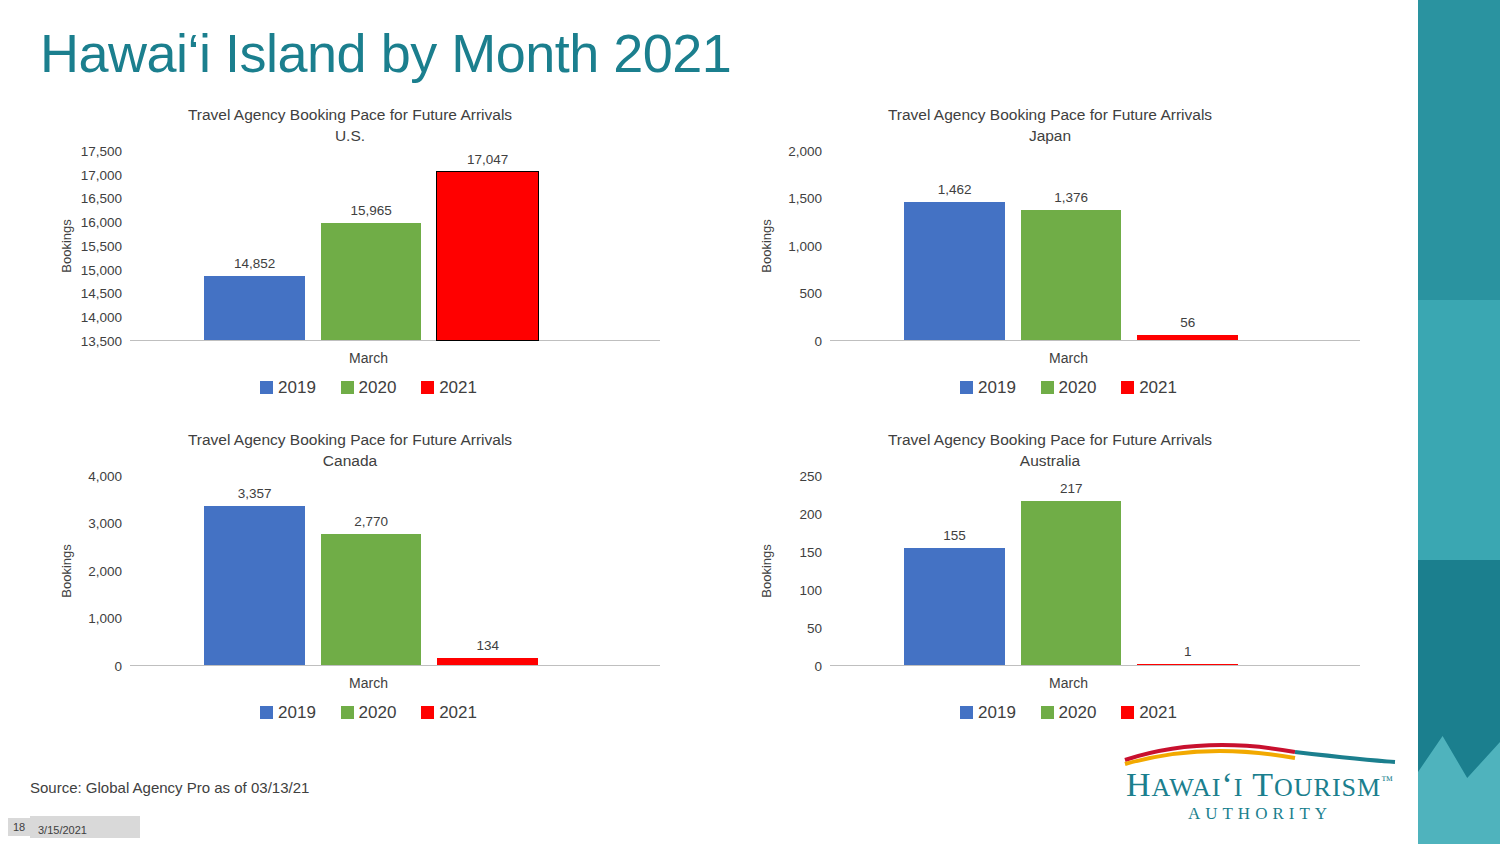Hawai‘i Island by Month 2021
Travel Agency Booking Pace for Future Arrivals
U.S.
Bookings
17,500 17,000 16,500 16,000 15,500 15,000 14,500 14,000 13,500
14,852
15,965
17,047
March
2019 2020 2021
Travel Agency Booking Pace for Future Arrivals
Japan
Bookings
2,000 1,500 1,000 500 0
1,462
1,376
56
March
2019 2020 2021
Travel Agency Booking Pace for Future Arrivals
Canada
Bookings
4,000 3,000 2,000 1,000 0
3,357
2,770
134
March
2019 2020 2021
Travel Agency Booking Pace for Future Arrivals
Australia
Bookings
250 200 150 100 50 0
155
217
1
March
2019 2020 2021
Source: Global Agency Pro as of 03/13/21
18
3/15/2021
HAWAI‘I TOURISM™
AUTHORITY